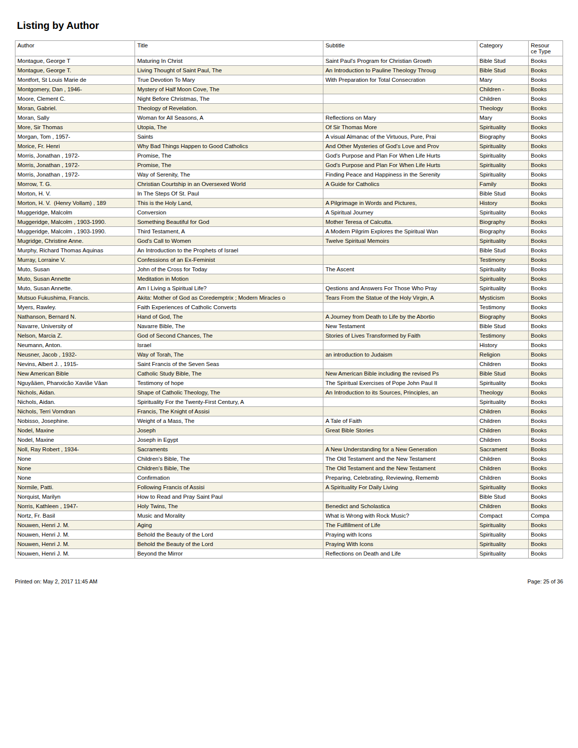Listing by Author
| Author | Title | Subtitle | Category | Resour ce Type |
| --- | --- | --- | --- | --- |
| Montague, George T | Maturing In Christ | Saint Paul's Program for Christian Growth | Bible Stud | Books |
| Montague, George T. | Living Thought of Saint Paul, The | An Introduction to Pauline Theology Throug | Bible Stud | Books |
| Montfort, St Louis Marie de | True Devotion To Mary | With Preparation for Total Consecration | Mary | Books |
| Montgomery, Dan , 1946- | Mystery of Half Moon Cove, The | | Children - | Books |
| Moore, Clement C. | Night Before Christmas, The | | Children | Books |
| Moran, Gabriel. | Theology of Revelation. | | Theology | Books |
| Moran, Sally | Woman for All Seasons, A | Reflections on Mary | Mary | Books |
| More, Sir Thomas | Utopia, The | Of Sir Thomas More | Spirituality | Books |
| Morgan, Tom , 1957- | Saints | A visual Almanac of the Virtuous, Pure, Prai | Biography | Books |
| Morice, Fr. Henri | Why Bad Things Happen to Good Catholics | And Other Mysteries of God's Love and Prov | Spirituality | Books |
| Morris, Jonathan , 1972- | Promise, The | God's Purpose and Plan For When Life Hurts | Spirituality | Books |
| Morris, Jonathan , 1972- | Promise, The | God's Purpose and Plan For When Life Hurts | Spirituality | Books |
| Morris, Jonathan , 1972- | Way of Serenity, The | Finding Peace and Happiness in the Serenity | Spirituality | Books |
| Morrow, T. G. | Christian Courtship in an Oversexed World | A Guide for Catholics | Family | Books |
| Morton, H. V. | In The Steps Of St. Paul | | Bible Stud | Books |
| Morton, H. V. (Henry Vollam) , 189 | This is the Holy Land, | A Pilgrimage in Words and Pictures, | History | Books |
| Muggeridge, Malcolm | Conversion | A Spiritual Journey | Spirituality | Books |
| Muggeridge, Malcolm , 1903-1990. | Something Beautiful for God | Mother Teresa of Calcutta. | Biography | Books |
| Muggeridge, Malcolm , 1903-1990. | Third Testament, A | A Modern Pilgrim Explores the Spiritual Wan | Biography | Books |
| Mugridge, Christine Anne. | God's Call to Women | Twelve Spiritual Memoirs | Spirituality | Books |
| Murphy, Richard Thomas Aquinas | An Introduction to the Prophets of Israel | | Bible Stud | Books |
| Murray, Lorraine V. | Confessions of an Ex-Feminist | | Testimony | Books |
| Muto, Susan | John of the Cross for Today | The Ascent | Spirituality | Books |
| Muto, Susan Annette | Meditation in Motion | | Spirituality | Books |
| Muto, Susan Annette. | Am I Living a Spiritual Life? | Qestions and Answers For Those Who Pray | Spirituality | Books |
| Mutsuo Fukushima, Francis. | Akita: Mother of God as Coredemptrix ; Modern Miracles o | Tears From the Statue of the Holy Virgin, A | Mysticism | Books |
| Myers, Rawley. | Faith Experiences of Catholic Converts | | Testimony | Books |
| Nathanson, Bernard N. | Hand of God, The | A Journey from Death to Life by the Abortio | Biography | Books |
| Navarre, University of | Navarre Bible, The | New Testament | Bible Stud | Books |
| Nelson, Marcia Z. | God of Second Chances, The | Stories of Lives Transformed by Faith | Testimony | Books |
| Neumann, Anton. | Israel | | History | Books |
| Neusner, Jacob , 1932- | Way of Torah, The | an introduction to Judaism | Religion | Books |
| Nevins, Albert J. , 1915- | Saint Francis of the Seven Seas | | Children | Books |
| New American Bible | Catholic Study Bible, The | New American Bible including the revised Ps | Bible Stud | Books |
| Nguyăäen, Phanxicăo Xaviăe Văan | Testimony of hope | The Spiritual Exercises of Pope John Paul II | Spirituality | Books |
| Nichols, Aidan. | Shape of Catholic Theology, The | An Introduction to its Sources, Principles, an | Theology | Books |
| Nichols, Aidan. | Spirituality For the Twenty-First Century, A | | Spirituality | Books |
| Nichols, Terri Vorndran | Francis, The Knight of Assisi | | Children | Books |
| Nobisso, Josephine. | Weight of a Mass, The | A Tale of Faith | Children | Books |
| Nodel, Maxine | Joseph | Great Bible Stories | Children | Books |
| Nodel, Maxine | Joseph in Egypt | | Children | Books |
| Noll, Ray Robert , 1934- | Sacraments | A New Understanding for a New Generation | Sacrament | Books |
| None | Children's Bible, The | The Old Testament and the New Testament | Children | Books |
| None | Children's Bible, The | The Old Testament and the New Testament | Children | Books |
| None | Confirmation | Preparing, Celebrating, Reviewing, Rememb | Children | Books |
| Normile, Patti. | Following Francis of Assisi | A Spirituality For Daily Living | Spirituality | Books |
| Norquist, Marilyn | How to Read and Pray Saint Paul | | Bible Stud | Books |
| Norris, Kathleen , 1947- | Holy Twins, The | Benedict and Scholastica | Children | Books |
| Nortz, Fr. Basil | Music and Morality | What is Wrong with Rock Music? | Compact | Compa |
| Nouwen, Henri J. M. | Aging | The Fulfillment of Life | Spirituality | Books |
| Nouwen, Henri J. M. | Behold the Beauty of the Lord | Praying with Icons | Spirituality | Books |
| Nouwen, Henri J. M. | Behold the Beauty of the Lord | Praying With Icons | Spirituality | Books |
| Nouwen, Henri J. M. | Beyond the Mirror | Reflections on Death and Life | Spirituality | Books |
Printed on: May 2, 2017 11:45 AM Page: 25 of 36